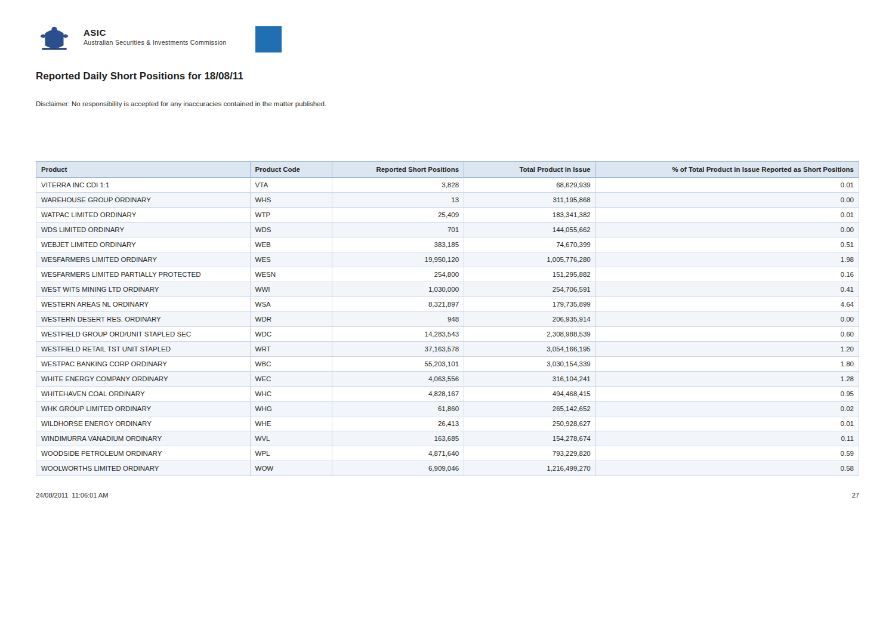ASIC
Australian Securities & Investments Commission
Reported Daily Short Positions for 18/08/11
Disclaimer: No responsibility is accepted for any inaccuracies contained in the matter published.
| Product | Product Code | Reported Short Positions | Total Product in Issue | % of Total Product in Issue Reported as Short Positions |
| --- | --- | --- | --- | --- |
| VITERRA INC CDI 1:1 | VTA | 3,828 | 68,629,939 | 0.01 |
| WAREHOUSE GROUP ORDINARY | WHS | 13 | 311,195,868 | 0.00 |
| WATPAC LIMITED ORDINARY | WTP | 25,409 | 183,341,382 | 0.01 |
| WDS LIMITED ORDINARY | WDS | 701 | 144,055,662 | 0.00 |
| WEBJET LIMITED ORDINARY | WEB | 383,185 | 74,670,399 | 0.51 |
| WESFARMERS LIMITED ORDINARY | WES | 19,950,120 | 1,005,776,280 | 1.98 |
| WESFARMERS LIMITED PARTIALLY PROTECTED | WESN | 254,800 | 151,295,882 | 0.16 |
| WEST WITS MINING LTD ORDINARY | WWI | 1,030,000 | 254,706,591 | 0.41 |
| WESTERN AREAS NL ORDINARY | WSA | 8,321,897 | 179,735,899 | 4.64 |
| WESTERN DESERT RES. ORDINARY | WDR | 948 | 206,935,914 | 0.00 |
| WESTFIELD GROUP ORD/UNIT STAPLED SEC | WDC | 14,283,543 | 2,308,988,539 | 0.60 |
| WESTFIELD RETAIL TST UNIT STAPLED | WRT | 37,163,578 | 3,054,166,195 | 1.20 |
| WESTPAC BANKING CORP ORDINARY | WBC | 55,203,101 | 3,030,154,339 | 1.80 |
| WHITE ENERGY COMPANY ORDINARY | WEC | 4,063,556 | 316,104,241 | 1.28 |
| WHITEHAVEN COAL ORDINARY | WHC | 4,828,167 | 494,468,415 | 0.95 |
| WHK GROUP LIMITED ORDINARY | WHG | 61,860 | 265,142,652 | 0.02 |
| WILDHORSE ENERGY ORDINARY | WHE | 26,413 | 250,928,627 | 0.01 |
| WINDIMURRA VANADIUM ORDINARY | WVL | 163,685 | 154,278,674 | 0.11 |
| WOODSIDE PETROLEUM ORDINARY | WPL | 4,871,640 | 793,229,820 | 0.59 |
| WOOLWORTHS LIMITED ORDINARY | WOW | 6,909,046 | 1,216,499,270 | 0.58 |
24/08/2011 11:06:01 AM
27